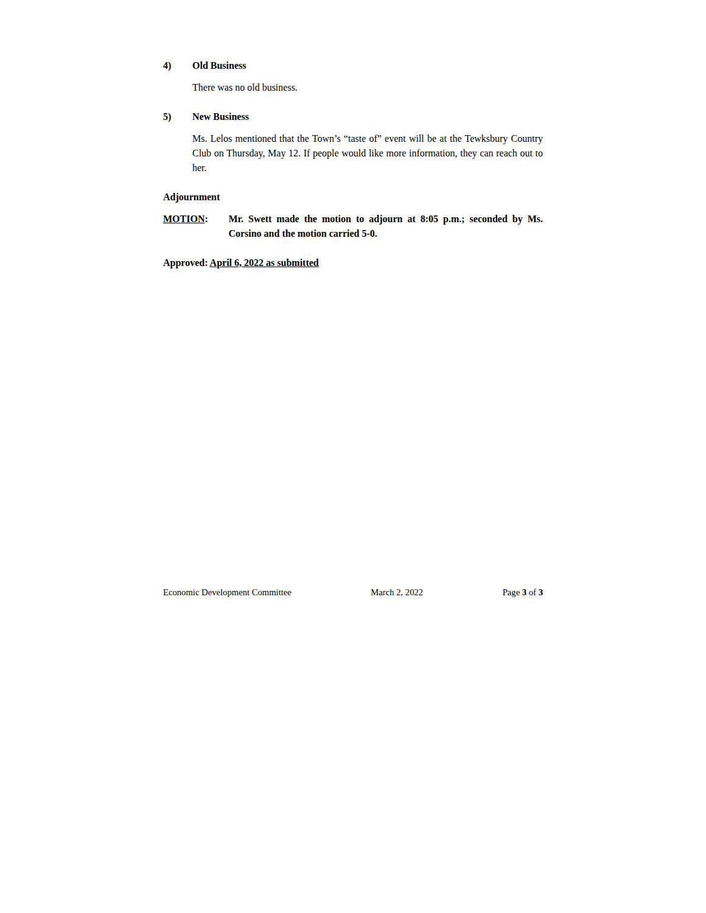4) Old Business
There was no old business.
5) New Business
Ms. Lelos mentioned that the Town’s “taste of” event will be at the Tewksbury Country Club on Thursday, May 12. If people would like more information, they can reach out to her.
Adjournment
MOTION: Mr. Swett made the motion to adjourn at 8:05 p.m.; seconded by Ms. Corsino and the motion carried 5-0.
Approved: April 6, 2022 as submitted
Economic Development Committee
March 2, 2022
Page 3 of 3